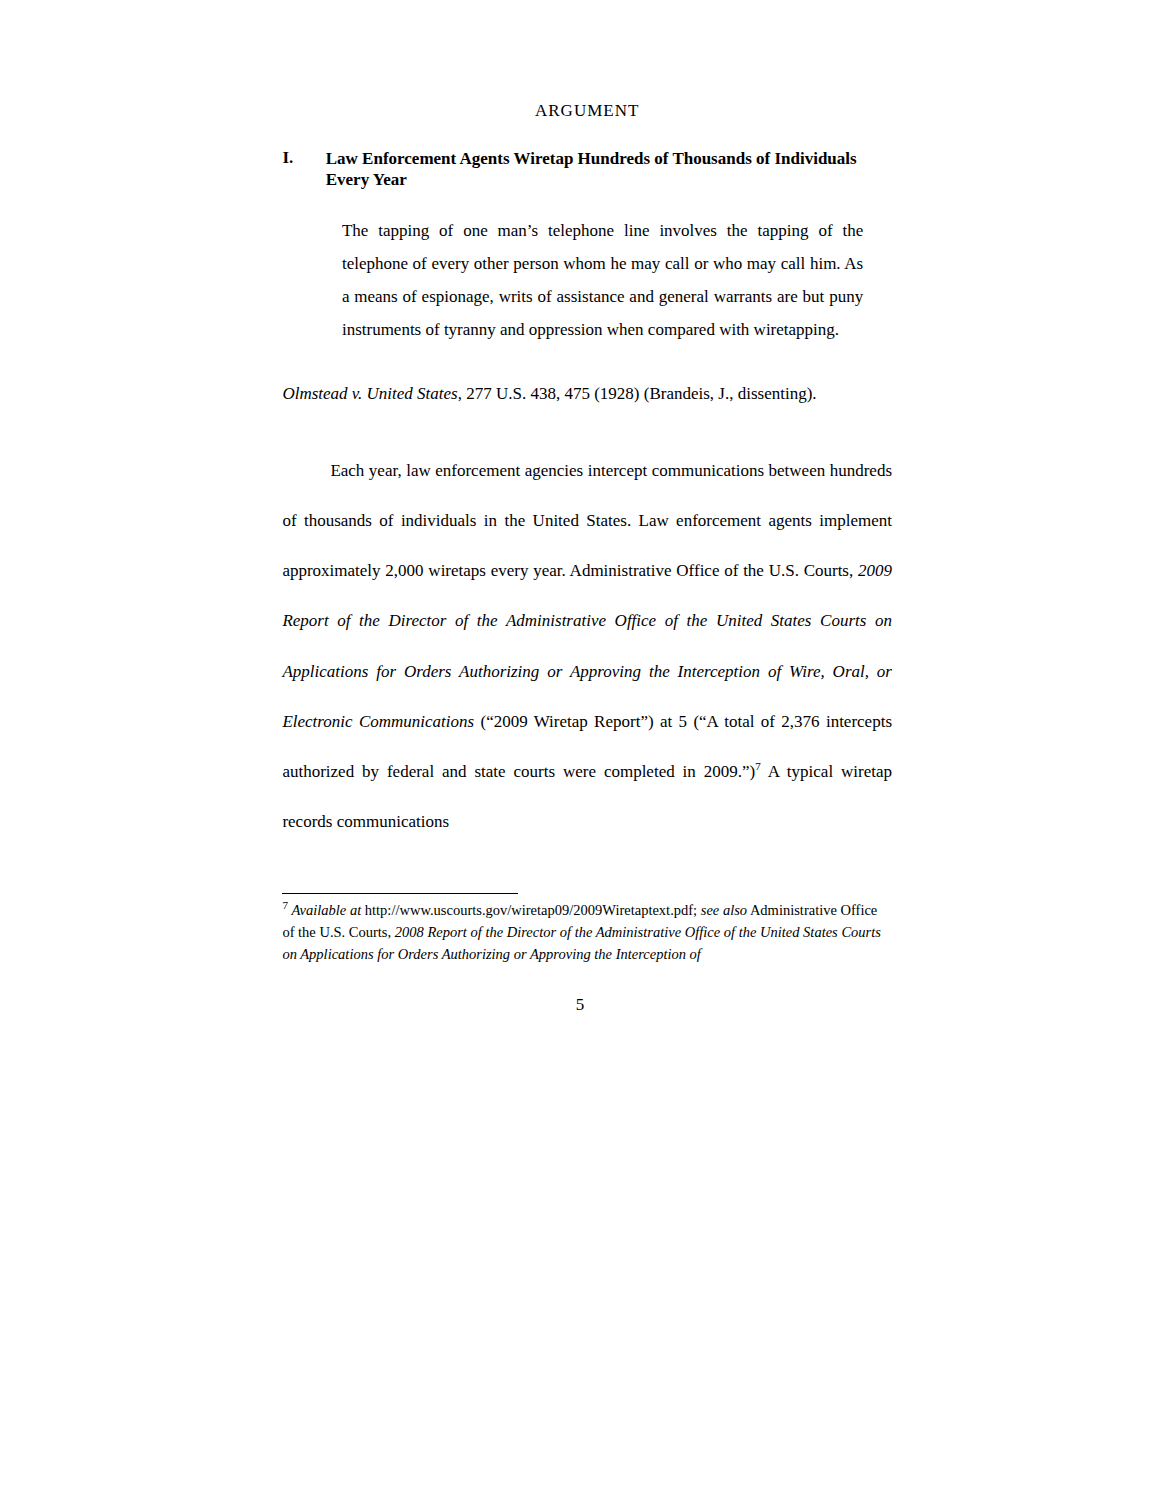ARGUMENT
I.
Law Enforcement Agents Wiretap Hundreds of Thousands of Individuals Every Year
The tapping of one man’s telephone line involves the tapping of the telephone of every other person whom he may call or who may call him. As a means of espionage, writs of assistance and general warrants are but puny instruments of tyranny and oppression when compared with wiretapping.
Olmstead v. United States, 277 U.S. 438, 475 (1928) (Brandeis, J., dissenting).
Each year, law enforcement agencies intercept communications between hundreds of thousands of individuals in the United States. Law enforcement agents implement approximately 2,000 wiretaps every year. Administrative Office of the U.S. Courts, 2009 Report of the Director of the Administrative Office of the United States Courts on Applications for Orders Authorizing or Approving the Interception of Wire, Oral, or Electronic Communications (“2009 Wiretap Report”) at 5 (“A total of 2,376 intercepts authorized by federal and state courts were completed in 2009.”)7 A typical wiretap records communications
7 Available at http://www.uscourts.gov/wiretap09/2009Wiretaptext.pdf; see also Administrative Office of the U.S. Courts, 2008 Report of the Director of the Administrative Office of the United States Courts on Applications for Orders Authorizing or Approving the Interception of
5